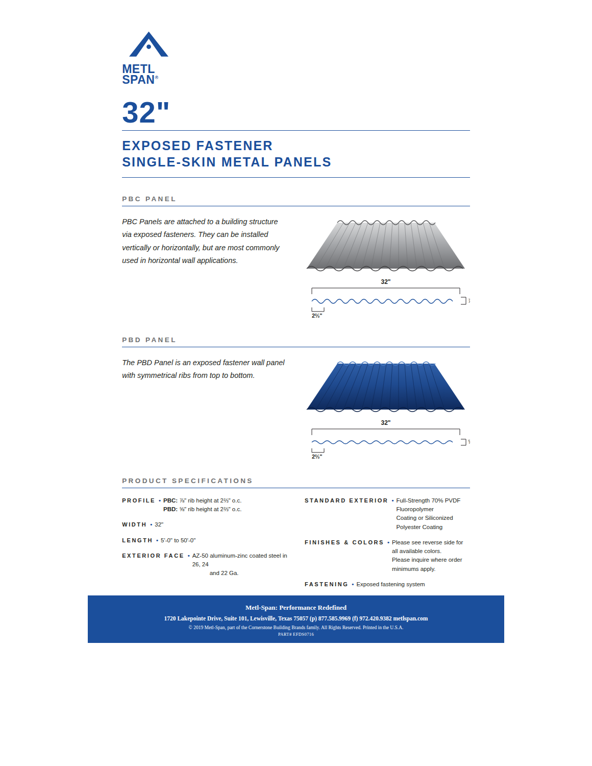METL
SPAN®
32"
Exposed Fastener
Single-Skin Metal Panels
PBC Panel
PBC Panels are attached to a building structure via exposed fasteners. They can be installed vertically or horizontally, but are most commonly used in horizontal wall applications.
32" ⅞" 2⅔"
PBD Panel
The PBD Panel is an exposed fastener wall panel with symmetrical ribs from top to bottom.
32" ⅝" 2⅔"
Product Specifications
PROFILE • PBC: ⅞" rib height at 2⅔" o.c.
PBD: ⅝" rib height at 2⅔" o.c.
WIDTH • 32"
LENGTH • 5'-0" to 50'-0"
EXTERIOR FACE • AZ-50 aluminum-zinc coated steel in 26, 24
and 22 Ga.
STANDARD EXTERIOR • Full-Strength 70% PVDF Fluoropolymer
Coating or Siliconized Polyester Coating
FINISHES & COLORS • Please see reverse side for all available colors.
Please inquire where order minimums apply.
FASTENING • Exposed fastening system
Metl-Span: Performance Redefined
1720 Lakepointe Drive, Suite 101, Lewisville, Texas 75057 (p) 877.585.9969 (f) 972.420.9382 metlspan.com
© 2019 Metl-Span, part of the Cornerstone Building Brands family. All Rights Reserved. Printed in the U.S.A.
PART# EFDS0716